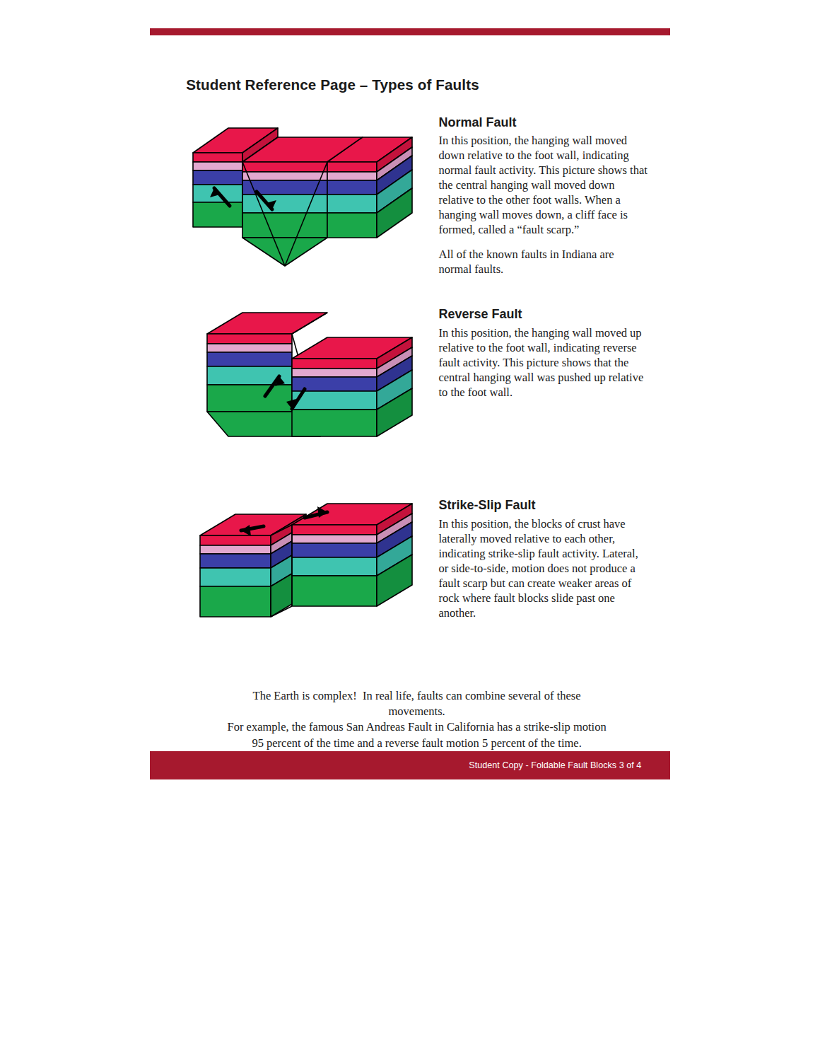Student Reference Page – Types of Faults
Normal Fault
In this position, the hanging wall moved down relative to the foot wall, indicating normal fault activity. This picture shows that the central hanging wall moved down relative to the other foot walls. When a hanging wall moves down, a cliff face is formed, called a “fault scarp.”
All of the known faults in Indiana are normal faults.
Reverse Fault
In this position, the hanging wall moved up relative to the foot wall, indicating reverse fault activity. This picture shows that the central hanging wall was pushed up relative to the foot wall.
Strike-Slip Fault
In this position, the blocks of crust have laterally moved relative to each other, indicating strike-slip fault activity. Lateral, or side-to-side, motion does not produce a fault scarp but can create weaker areas of rock where fault blocks slide past one another.
The Earth is complex! In real life, faults can combine several of these movements.
For example, the famous San Andreas Fault in California has a strike-slip motion
95 percent of the time and a reverse fault motion 5 percent of the time.
Student Copy - Foldable Fault Blocks 3 of 4